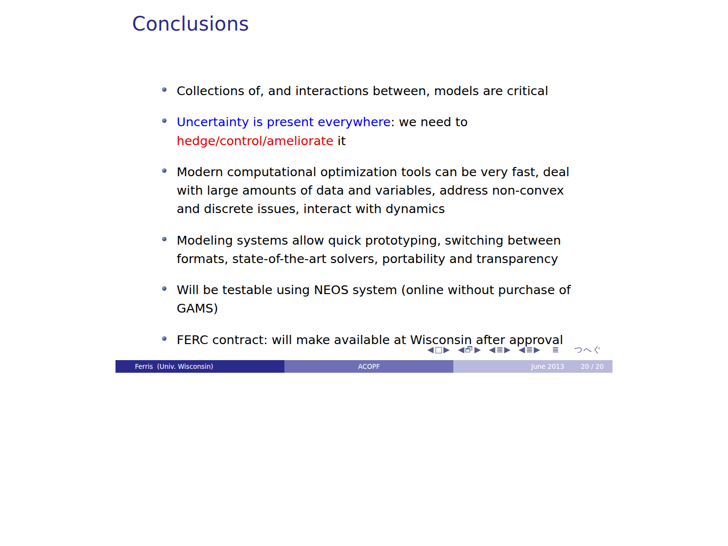Conclusions
Collections of, and interactions between, models are critical
Uncertainty is present everywhere: we need to hedge/control/ameliorate it
Modern computational optimization tools can be very fast, deal with large amounts of data and variables, address non-convex and discrete issues, interact with dynamics
Modeling systems allow quick prototyping, switching between formats, state-of-the-art solvers, portability and transparency
Will be testable using NEOS system (online without purchase of GAMS)
FERC contract: will make available at Wisconsin after approval
◀□▶ ◀🗗▶ ◀≣▶ ◀≣▶ ≣ つへぐ
Ferris (Univ. Wisconsin)
ACOPF
June 201320 / 20